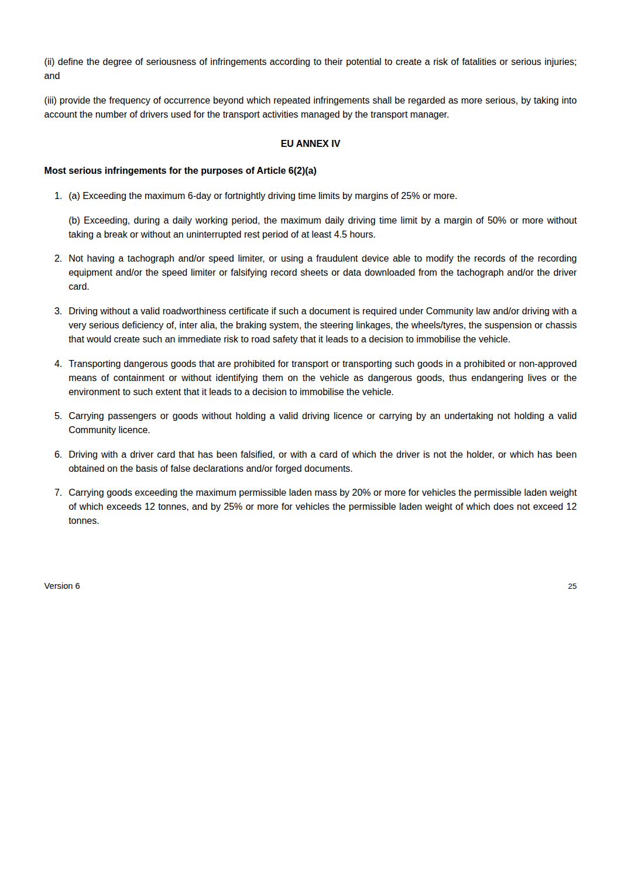(ii) define the degree of seriousness of infringements according to their potential to create a risk of fatalities or serious injuries; and
(iii) provide the frequency of occurrence beyond which repeated infringements shall be regarded as more serious, by taking into account the number of drivers used for the transport activities managed by the transport manager.
EU ANNEX IV
Most serious infringements for the purposes of Article 6(2)(a)
(a) Exceeding the maximum 6-day or fortnightly driving time limits by margins of 25% or more.
(b) Exceeding, during a daily working period, the maximum daily driving time limit by a margin of 50% or more without taking a break or without an uninterrupted rest period of at least 4.5 hours.
Not having a tachograph and/or speed limiter, or using a fraudulent device able to modify the records of the recording equipment and/or the speed limiter or falsifying record sheets or data downloaded from the tachograph and/or the driver card.
Driving without a valid roadworthiness certificate if such a document is required under Community law and/or driving with a very serious deficiency of, inter alia, the braking system, the steering linkages, the wheels/tyres, the suspension or chassis that would create such an immediate risk to road safety that it leads to a decision to immobilise the vehicle.
Transporting dangerous goods that are prohibited for transport or transporting such goods in a prohibited or non-approved means of containment or without identifying them on the vehicle as dangerous goods, thus endangering lives or the environment to such extent that it leads to a decision to immobilise the vehicle.
Carrying passengers or goods without holding a valid driving licence or carrying by an undertaking not holding a valid Community licence.
Driving with a driver card that has been falsified, or with a card of which the driver is not the holder, or which has been obtained on the basis of false declarations and/or forged documents.
Carrying goods exceeding the maximum permissible laden mass by 20% or more for vehicles the permissible laden weight of which exceeds 12 tonnes, and by 25% or more for vehicles the permissible laden weight of which does not exceed 12 tonnes.
Version 6
25